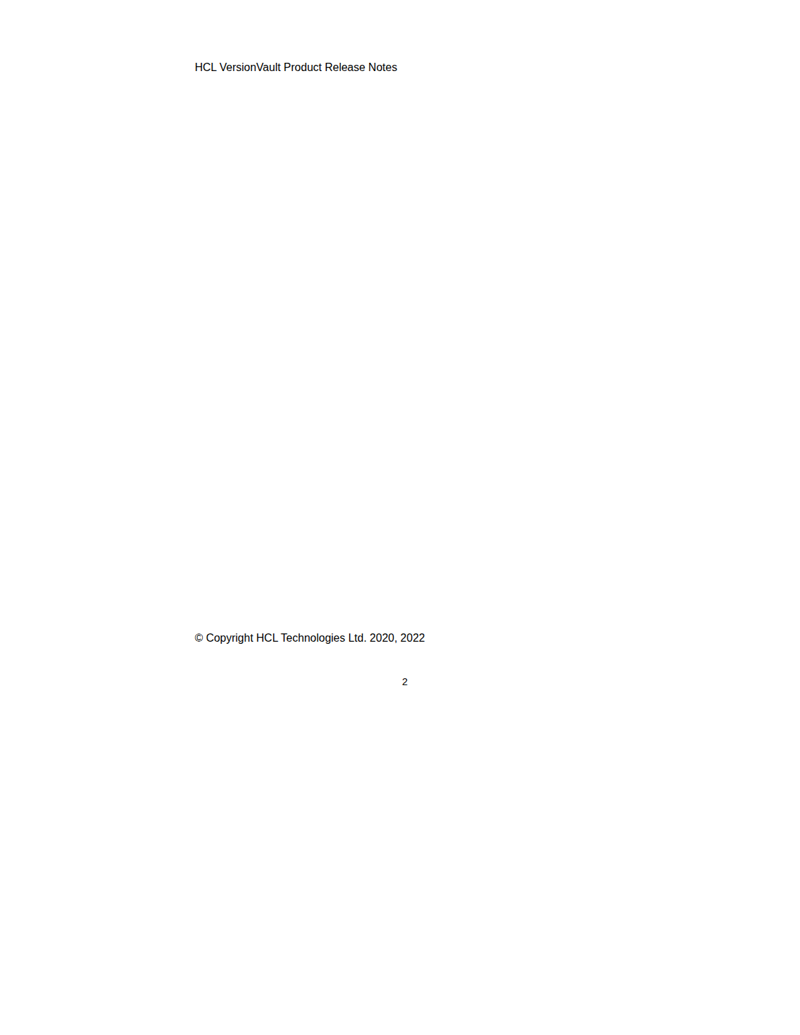HCL VersionVault Product Release Notes
© Copyright HCL Technologies Ltd. 2020, 2022
2